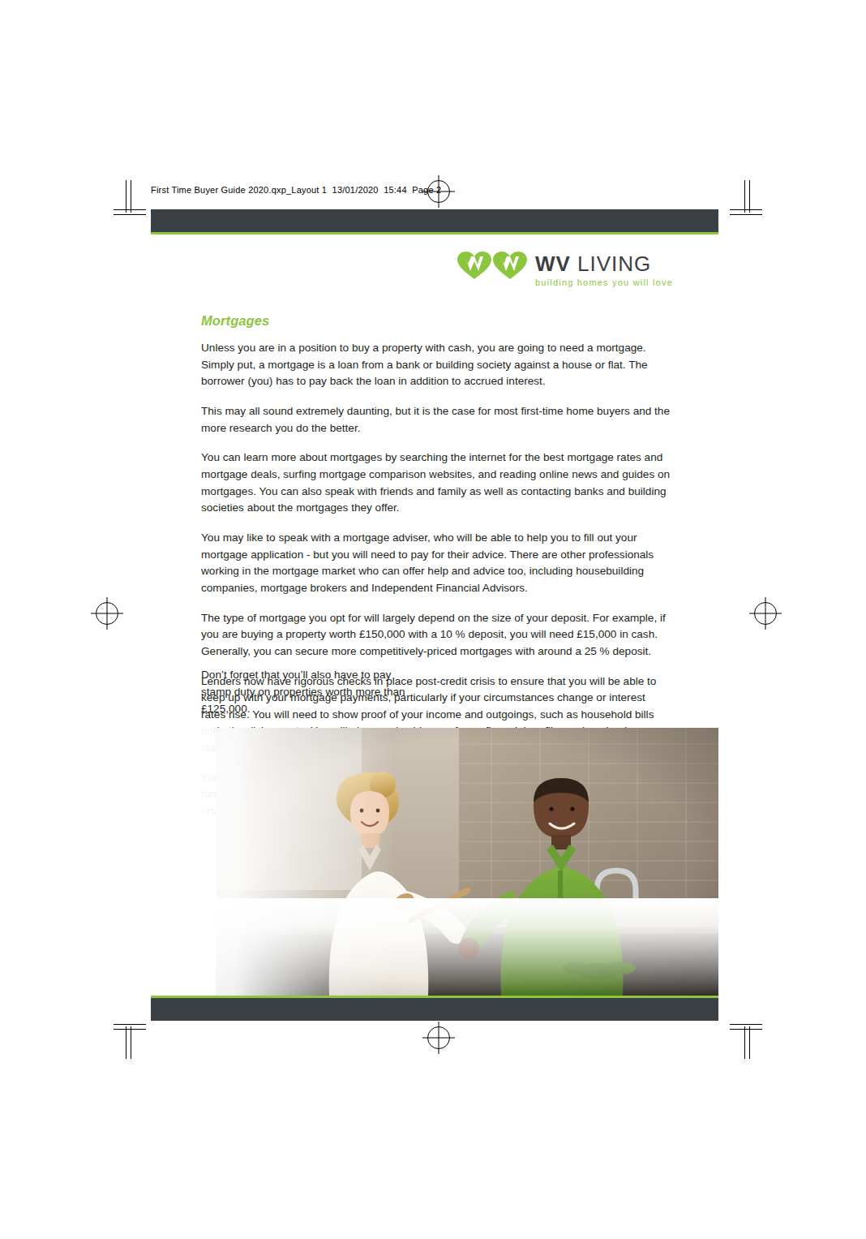First Time Buyer Guide 2020.qxp_Layout 1 13/01/2020 15:44 Page 2
WV LIVING building homes you will love
Mortgages
Unless you are in a position to buy a property with cash, you are going to need a mortgage. Simply put, a mortgage is a loan from a bank or building society against a house or flat. The borrower (you) has to pay back the loan in addition to accrued interest.
This may all sound extremely daunting, but it is the case for most first-time home buyers and the more research you do the better.
You can learn more about mortgages by searching the internet for the best mortgage rates and mortgage deals, surfing mortgage comparison websites, and reading online news and guides on mortgages. You can also speak with friends and family as well as contacting banks and building societies about the mortgages they offer.
You may like to speak with a mortgage adviser, who will be able to help you to fill out your mortgage application - but you will need to pay for their advice. There are other professionals working in the mortgage market who can offer help and advice too, including housebuilding companies, mortgage brokers and Independent Financial Advisors.
The type of mortgage you opt for will largely depend on the size of your deposit. For example, if you are buying a property worth £150,000 with a 10 % deposit, you will need £15,000 in cash. Generally, you can secure more competitively-priced mortgages with around a 25 % deposit.
Lenders now have rigorous checks in place post-credit crisis to ensure that you will be able to keep up with your mortgage payments, particularly if your circumstances change or interest rates rise. You will need to show proof of your income and outgoings, such as household bills and other living costs. You will also need evidence of your financial profile, such as bank statements and payslips.
You should secure an agreement in principle from the lender to speed the buying process up further down the line. It is not a guaranteed offer but it shows the developer that you're a serious first-time home buyer.
Don’t forget that you’ll also have to pay stamp duty on properties worth more than £125,000.